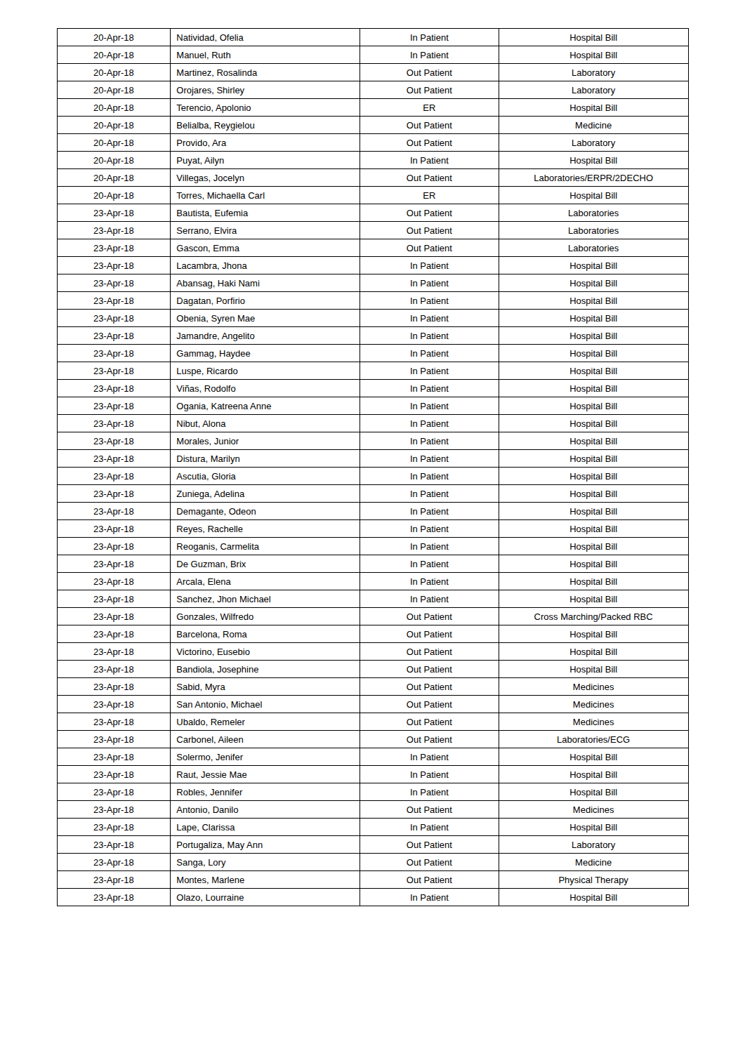| 20-Apr-18 | Natividad, Ofelia | In Patient | Hospital Bill |
| 20-Apr-18 | Manuel, Ruth | In Patient | Hospital Bill |
| 20-Apr-18 | Martinez, Rosalinda | Out Patient | Laboratory |
| 20-Apr-18 | Orojares, Shirley | Out Patient | Laboratory |
| 20-Apr-18 | Terencio, Apolonio | ER | Hospital Bill |
| 20-Apr-18 | Belialba, Reygielou | Out Patient | Medicine |
| 20-Apr-18 | Provido, Ara | Out Patient | Laboratory |
| 20-Apr-18 | Puyat, Ailyn | In Patient | Hospital Bill |
| 20-Apr-18 | Villegas, Jocelyn | Out Patient | Laboratories/ERPR/2DECHO |
| 20-Apr-18 | Torres, Michaella Carl | ER | Hospital Bill |
| 23-Apr-18 | Bautista, Eufemia | Out Patient | Laboratories |
| 23-Apr-18 | Serrano, Elvira | Out Patient | Laboratories |
| 23-Apr-18 | Gascon, Emma | Out Patient | Laboratories |
| 23-Apr-18 | Lacambra, Jhona | In Patient | Hospital Bill |
| 23-Apr-18 | Abansag, Haki Nami | In Patient | Hospital Bill |
| 23-Apr-18 | Dagatan, Porfirio | In Patient | Hospital Bill |
| 23-Apr-18 | Obenia, Syren Mae | In Patient | Hospital Bill |
| 23-Apr-18 | Jamandre, Angelito | In Patient | Hospital Bill |
| 23-Apr-18 | Gammag, Haydee | In Patient | Hospital Bill |
| 23-Apr-18 | Luspe, Ricardo | In Patient | Hospital Bill |
| 23-Apr-18 | Viñas, Rodolfo | In Patient | Hospital Bill |
| 23-Apr-18 | Ogania, Katreena Anne | In Patient | Hospital Bill |
| 23-Apr-18 | Nibut, Alona | In Patient | Hospital Bill |
| 23-Apr-18 | Morales, Junior | In Patient | Hospital Bill |
| 23-Apr-18 | Distura, Marilyn | In Patient | Hospital Bill |
| 23-Apr-18 | Ascutia, Gloria | In Patient | Hospital Bill |
| 23-Apr-18 | Zuniega, Adelina | In Patient | Hospital Bill |
| 23-Apr-18 | Demagante, Odeon | In Patient | Hospital Bill |
| 23-Apr-18 | Reyes, Rachelle | In Patient | Hospital Bill |
| 23-Apr-18 | Reoganis, Carmelita | In Patient | Hospital Bill |
| 23-Apr-18 | De Guzman, Brix | In Patient | Hospital Bill |
| 23-Apr-18 | Arcala, Elena | In Patient | Hospital Bill |
| 23-Apr-18 | Sanchez, Jhon Michael | In Patient | Hospital Bill |
| 23-Apr-18 | Gonzales, Wilfredo | Out Patient | Cross Marching/Packed RBC |
| 23-Apr-18 | Barcelona, Roma | Out Patient | Hospital Bill |
| 23-Apr-18 | Victorino, Eusebio | Out Patient | Hospital Bill |
| 23-Apr-18 | Bandiola, Josephine | Out Patient | Hospital Bill |
| 23-Apr-18 | Sabid, Myra | Out Patient | Medicines |
| 23-Apr-18 | San Antonio, Michael | Out Patient | Medicines |
| 23-Apr-18 | Ubaldo, Remeler | Out Patient | Medicines |
| 23-Apr-18 | Carbonel, Aileen | Out Patient | Laboratories/ECG |
| 23-Apr-18 | Solermo, Jenifer | In Patient | Hospital Bill |
| 23-Apr-18 | Raut, Jessie Mae | In Patient | Hospital Bill |
| 23-Apr-18 | Robles, Jennifer | In Patient | Hospital Bill |
| 23-Apr-18 | Antonio, Danilo | Out Patient | Medicines |
| 23-Apr-18 | Lape, Clarissa | In Patient | Hospital Bill |
| 23-Apr-18 | Portugaliza, May Ann | Out Patient | Laboratory |
| 23-Apr-18 | Sanga, Lory | Out Patient | Medicine |
| 23-Apr-18 | Montes, Marlene | Out Patient | Physical Therapy |
| 23-Apr-18 | Olazo, Lourraine | In Patient | Hospital Bill |